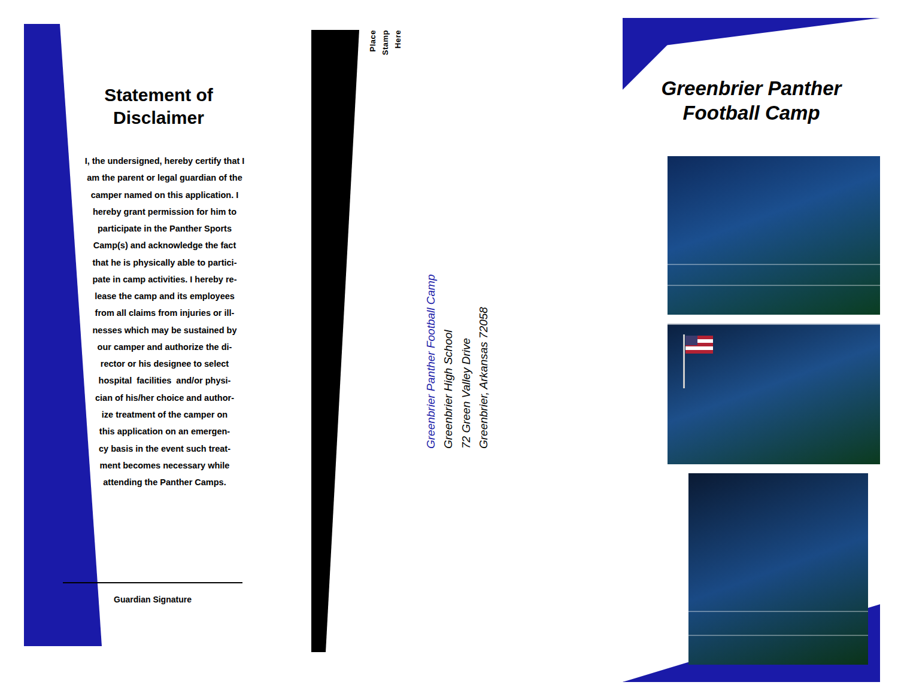Statement of
Disclaimer
I, the undersigned, hereby certify that I
am the parent or legal guardian of the
camper named on this application. I
hereby grant permission for him to
participate in the Panther Sports
Camp(s) and acknowledge the fact
that he is physically able to partici-
pate in camp activities. I hereby re-
lease the camp and its employees
from all claims from injuries or ill-
nesses which may be sustained by
our camper and authorize the di-
rector or his designee to select
hospital facilities and/or physi-
cian of his/her choice and author-
ize treatment of the camper on
this application on an emergen-
cy basis in the event such treat-
ment becomes necessary while
attending the Panther Camps.
Guardian Signature
Place Stamp Here
Greenbrier Panther Football Camp
Greenbrier High School
72 Green Valley Drive
Greenbrier, Arkansas 72058
Greenbrier Panther
Football Camp